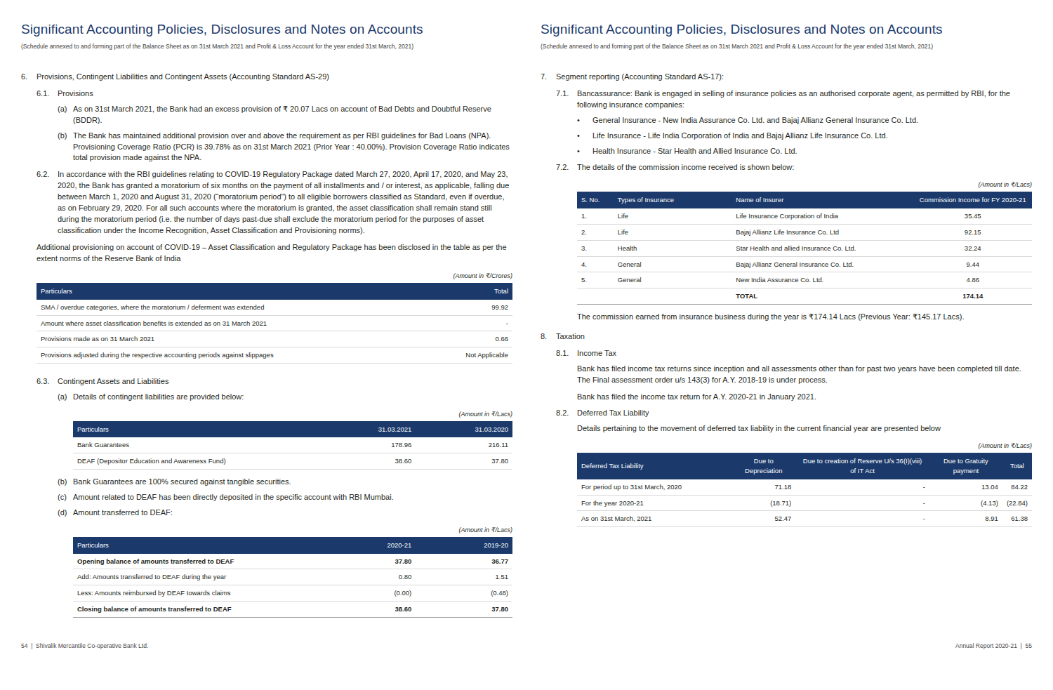Significant Accounting Policies, Disclosures and Notes on Accounts
(Schedule annexed to and forming part of the Balance Sheet as on 31st March 2021 and Profit & Loss Account for the year ended 31st March, 2021)
6. Provisions, Contingent Liabilities and Contingent Assets (Accounting Standard AS-29)
6.1. Provisions
(a) As on 31st March 2021, the Bank had an excess provision of ₹ 20.07 Lacs on account of Bad Debts and Doubtful Reserve (BDDR).
(b) The Bank has maintained additional provision over and above the requirement as per RBI guidelines for Bad Loans (NPA). Provisioning Coverage Ratio (PCR) is 39.78% as on 31st March 2021 (Prior Year : 40.00%). Provision Coverage Ratio indicates total provision made against the NPA.
6.2. In accordance with the RBI guidelines relating to COVID-19 Regulatory Package dated March 27, 2020, April 17, 2020, and May 23, 2020, the Bank has granted a moratorium of six months on the payment of all installments and / or interest, as applicable, falling due between March 1, 2020 and August 31, 2020 (“moratorium period”) to all eligible borrowers classified as Standard, even if overdue, as on February 29, 2020. For all such accounts where the moratorium is granted, the asset classification shall remain stand still during the moratorium period (i.e. the number of days past-due shall exclude the moratorium period for the purposes of asset classification under the Income Recognition, Asset Classification and Provisioning norms).
Additional provisioning on account of COVID-19 – Asset Classification and Regulatory Package has been disclosed in the table as per the extent norms of the Reserve Bank of India
(Amount in ₹/Crores)
| Particulars | Total |
| --- | --- |
| SMA / overdue categories, where the moratorium / deferment was extended | 99.92 |
| Amount where asset classification benefits is extended as on 31 March 2021 | - |
| Provisions made as on 31 March 2021 | 0.66 |
| Provisions adjusted during the respective accounting periods against slippages | Not Applicable |
6.3. Contingent Assets and Liabilities
(a) Details of contingent liabilities are provided below:
(Amount in ₹/Lacs)
| Particulars | 31.03.2021 | 31.03.2020 |
| --- | --- | --- |
| Bank Guarantees | 178.96 | 216.11 |
| DEAF (Depositor Education and Awareness Fund) | 38.60 | 37.80 |
(b) Bank Guarantees are 100% secured against tangible securities.
(c) Amount related to DEAF has been directly deposited in the specific account with RBI Mumbai.
(d) Amount transferred to DEAF:
(Amount in ₹/Lacs)
| Particulars | 2020-21 | 2019-20 |
| --- | --- | --- |
| Opening balance of amounts transferred to DEAF | 37.80 | 36.77 |
| Add: Amounts transferred to DEAF during the year | 0.80 | 1.51 |
| Less: Amounts reimbursed by DEAF towards claims | (0.00) | (0.48) |
| Closing balance of amounts transferred to DEAF | 38.60 | 37.80 |
54 | Shivalik Mercantile Co-operative Bank Ltd.
Significant Accounting Policies, Disclosures and Notes on Accounts
(Schedule annexed to and forming part of the Balance Sheet as on 31st March 2021 and Profit & Loss Account for the year ended 31st March, 2021)
7. Segment reporting (Accounting Standard AS-17):
7.1. Bancassurance: Bank is engaged in selling of insurance policies as an authorised corporate agent, as permitted by RBI, for the following insurance companies:
•General Insurance - New India Assurance Co. Ltd. and Bajaj Allianz General Insurance Co. Ltd.
•Life Insurance - Life India Corporation of India and Bajaj Allianz Life Insurance Co. Ltd.
•Health Insurance - Star Health and Allied Insurance Co. Ltd.
7.2. The details of the commission income received is shown below:
(Amount in ₹/Lacs)
| S. No. | Types of Insurance | Name of Insurer | Commission Income for FY 2020-21 |
| --- | --- | --- | --- |
| 1. | Life | Life Insurance Corporation of India | 35.45 |
| 2. | Life | Bajaj Allianz Life Insurance Co. Ltd | 92.15 |
| 3. | Health | Star Health and allied Insurance Co. Ltd. | 32.24 |
| 4. | General | Bajaj Allianz General Insurance Co. Ltd. | 9.44 |
| 5. | General | New India Assurance Co. Ltd. | 4.86 |
| | | TOTAL | 174.14 |
The commission earned from insurance business during the year is ₹174.14 Lacs (Previous Year: ₹145.17 Lacs).
8. Taxation
8.1. Income Tax
Bank has filed income tax returns since inception and all assessments other than for past two years have been completed till date. The Final assessment order u/s 143(3) for A.Y. 2018-19 is under process.
Bank has filed the income tax return for A.Y. 2020-21 in January 2021.
8.2. Deferred Tax Liability
Details pertaining to the movement of deferred tax liability in the current financial year are presented below
(Amount in ₹/Lacs)
| Deferred Tax Liability | Due to Depreciation | Due to creation of Reserve U/s 36(I)(viii) of IT Act | Due to Gratuity payment | Total |
| --- | --- | --- | --- | --- |
| For period up to 31st March, 2020 | 71.18 | - | 13.04 | 84.22 |
| For the year 2020-21 | (18.71) | - | (4.13) | (22.84) |
| As on 31st March, 2021 | 52.47 | - | 8.91 | 61.38 |
Annual Report 2020-21 | 55